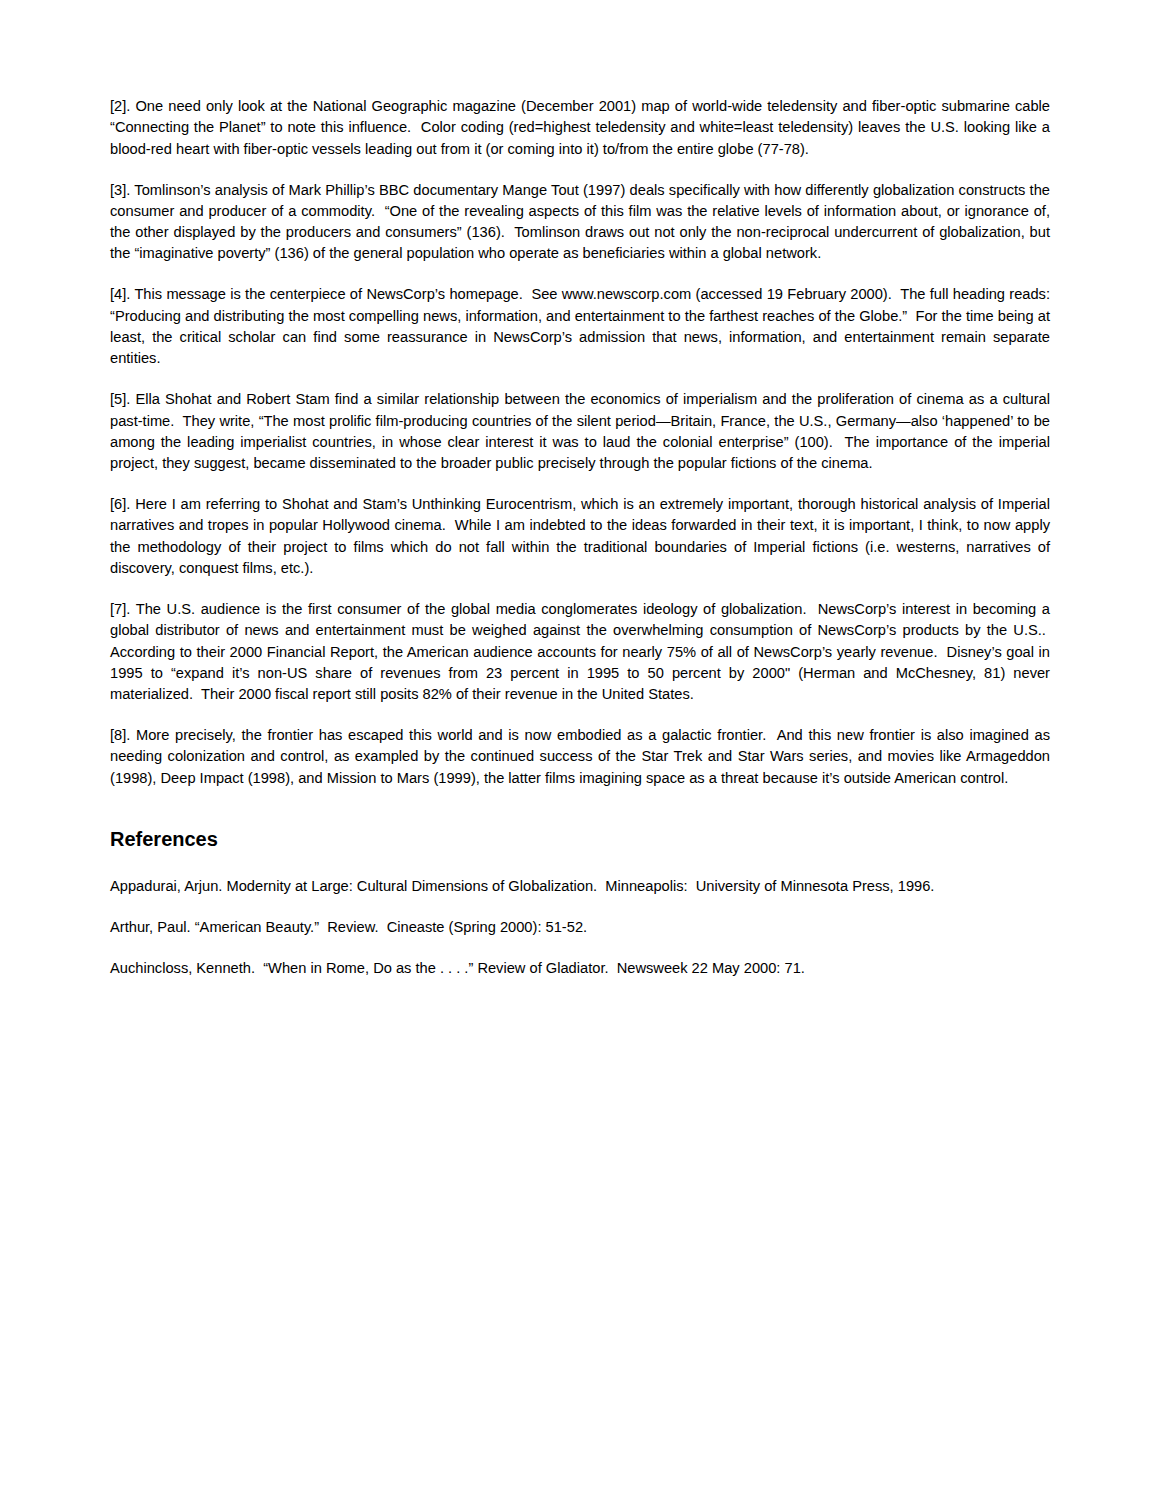[2]. One need only look at the National Geographic magazine (December 2001) map of world-wide teledensity and fiber-optic submarine cable “Connecting the Planet” to note this influence. Color coding (red=highest teledensity and white=least teledensity) leaves the U.S. looking like a blood-red heart with fiber-optic vessels leading out from it (or coming into it) to/from the entire globe (77-78).
[3]. Tomlinson’s analysis of Mark Phillip’s BBC documentary Mange Tout (1997) deals specifically with how differently globalization constructs the consumer and producer of a commodity. “One of the revealing aspects of this film was the relative levels of information about, or ignorance of, the other displayed by the producers and consumers” (136). Tomlinson draws out not only the non-reciprocal undercurrent of globalization, but the “imaginative poverty” (136) of the general population who operate as beneficiaries within a global network.
[4]. This message is the centerpiece of NewsCorp’s homepage. See www.newscorp.com (accessed 19 February 2000). The full heading reads: “Producing and distributing the most compelling news, information, and entertainment to the farthest reaches of the Globe.” For the time being at least, the critical scholar can find some reassurance in NewsCorp’s admission that news, information, and entertainment remain separate entities.
[5]. Ella Shohat and Robert Stam find a similar relationship between the economics of imperialism and the proliferation of cinema as a cultural past-time. They write, “The most prolific film-producing countries of the silent period—Britain, France, the U.S., Germany—also ‘happened’ to be among the leading imperialist countries, in whose clear interest it was to laud the colonial enterprise” (100). The importance of the imperial project, they suggest, became disseminated to the broader public precisely through the popular fictions of the cinema.
[6]. Here I am referring to Shohat and Stam’s Unthinking Eurocentrism, which is an extremely important, thorough historical analysis of Imperial narratives and tropes in popular Hollywood cinema. While I am indebted to the ideas forwarded in their text, it is important, I think, to now apply the methodology of their project to films which do not fall within the traditional boundaries of Imperial fictions (i.e. westerns, narratives of discovery, conquest films, etc.).
[7]. The U.S. audience is the first consumer of the global media conglomerates ideology of globalization. NewsCorp’s interest in becoming a global distributor of news and entertainment must be weighed against the overwhelming consumption of NewsCorp’s products by the U.S.. According to their 2000 Financial Report, the American audience accounts for nearly 75% of all of NewsCorp’s yearly revenue. Disney’s goal in 1995 to “expand it’s non-US share of revenues from 23 percent in 1995 to 50 percent by 2000" (Herman and McChesney, 81) never materialized. Their 2000 fiscal report still posits 82% of their revenue in the United States.
[8]. More precisely, the frontier has escaped this world and is now embodied as a galactic frontier. And this new frontier is also imagined as needing colonization and control, as exampled by the continued success of the Star Trek and Star Wars series, and movies like Armageddon (1998), Deep Impact (1998), and Mission to Mars (1999), the latter films imagining space as a threat because it’s outside American control.
References
Appadurai, Arjun. Modernity at Large: Cultural Dimensions of Globalization. Minneapolis: University of Minnesota Press, 1996.
Arthur, Paul. “American Beauty.” Review. Cineaste (Spring 2000): 51-52.
Auchincloss, Kenneth. “When in Rome, Do as the . . . .” Review of Gladiator. Newsweek 22 May 2000: 71.